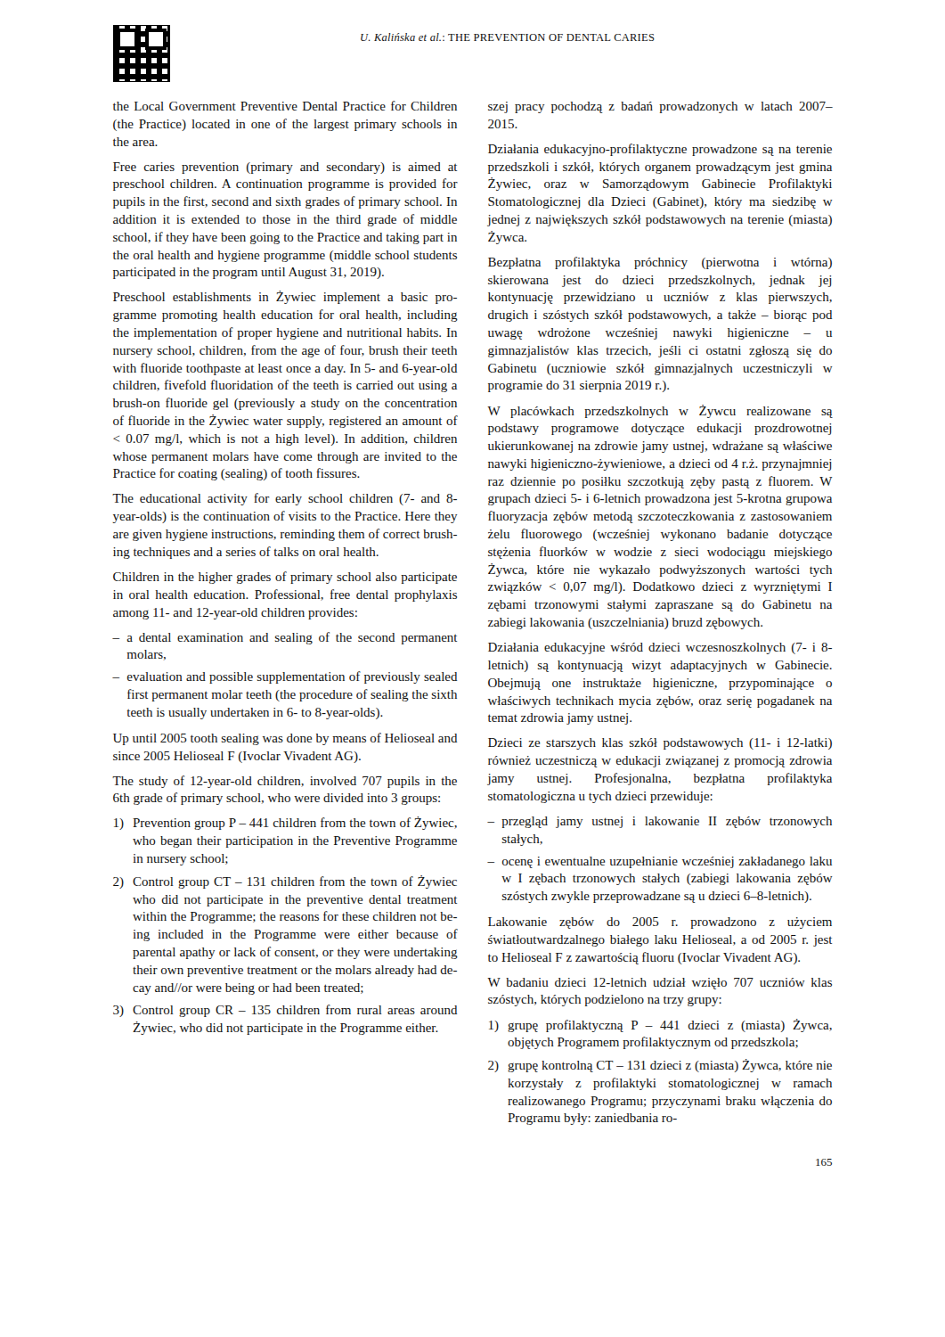U. Kalińska et al.: THE PREVENTION OF DENTAL CARIES
the Local Government Preventive Dental Practice for Children (the Practice) located in one of the largest primary schools in the area.
Free caries prevention (primary and secondary) is aimed at preschool children. A continuation programme is provided for pupils in the first, second and sixth grades of primary school. In addition it is extended to those in the third grade of middle school, if they have been going to the Practice and taking part in the oral health and hygiene programme (middle school students participated in the program until August 31, 2019).
Preschool establishments in Żywiec implement a basic programme promoting health education for oral health, including the implementation of proper hygiene and nutritional habits. In nursery school, children, from the age of four, brush their teeth with fluoride toothpaste at least once a day. In 5- and 6-year-old children, fivefold fluoridation of the teeth is carried out using a brush-on fluoride gel (previously a study on the concentration of fluoride in the Żywiec water supply, registered an amount of < 0.07 mg/l, which is not a high level). In addition, children whose permanent molars have come through are invited to the Practice for coating (sealing) of tooth fissures.
The educational activity for early school children (7- and 8-year-olds) is the continuation of visits to the Practice. Here they are given hygiene instructions, reminding them of correct brushing techniques and a series of talks on oral health.
Children in the higher grades of primary school also participate in oral health education. Professional, free dental prophylaxis among 11- and 12-year-old children provides:
a dental examination and sealing of the second permanent molars,
evaluation and possible supplementation of previously sealed first permanent molar teeth (the procedure of sealing the sixth teeth is usually undertaken in 6- to 8-year-olds).
Up until 2005 tooth sealing was done by means of Helioseal and since 2005 Helioseal F (Ivoclar Vivadent AG).
The study of 12-year-old children, involved 707 pupils in the 6th grade of primary school, who were divided into 3 groups:
Prevention group P – 441 children from the town of Żywiec, who began their participation in the Preventive Programme in nursery school;
Control group CT – 131 children from the town of Żywiec who did not participate in the preventive dental treatment within the Programme; the reasons for these children not being included in the Programme were either because of parental apathy or lack of consent, or they were undertaking their own preventive treatment or the molars already had decay and//or were being or had been treated;
Control group CR – 135 children from rural areas around Żywiec, who did not participate in the Programme either.
szej pracy pochodzą z badań prowadzonych w latach 2007–2015.
Działania edukacyjno-profilaktyczne prowadzone są na terenie przedszkoli i szkół, których organem prowadzącym jest gmina Żywiec, oraz w Samorządowym Gabinecie Profilaktyki Stomatologicznej dla Dzieci (Gabinet), który ma siedzibę w jednej z największych szkół podstawowych na terenie (miasta) Żywca.
Bezpłatna profilaktyka próchnicy (pierwotna i wtórna) skierowana jest do dzieci przedszkolnych, jednak jej kontynuację przewidziano u uczniów z klas pierwszych, drugich i szóstych szkół podstawowych, a także – biorąc pod uwagę wdrożone wcześniej nawyki higieniczne – u gimnazjalistów klas trzecich, jeśli ci ostatni zgłoszą się do Gabinetu (uczniowie szkół gimnazjalnych uczestniczyli w programie do 31 sierpnia 2019 r.).
W placówkach przedszkolnych w Żywcu realizowane są podstawy programowe dotyczące edukacji prozdrowotnej ukierunkowanej na zdrowie jamy ustnej, wdrażane są właściwe nawyki higieniczno-żywieniowe, a dzieci od 4 r.ż. przynajmniej raz dziennie po posiłku szczotkują zęby pastą z fluorem. W grupach dzieci 5- i 6-letnich prowadzona jest 5-krotna grupowa fluoryzacja zębów metodą szczoteczkowania z zastosowaniem żelu fluorowego (wcześniej wykonano badanie dotyczące stężenia fluorków w wodzie z sieci wodociągu miejskiego Żywca, które nie wykazało podwyższonych wartości tych związków < 0,07 mg/l). Dodatkowo dzieci z wyrzniętymi I zębami trzonowymi stałymi zapraszane są do Gabinetu na zabiegi lakowania (uszczelniania) bruzd zębowych.
Działania edukacyjne wśród dzieci wczesnoszkolnych (7- i 8-letnich) są kontynuacją wizyt adaptacyjnych w Gabinecie. Obejmują one instruktaże higieniczne, przypominające o właściwych technikach mycia zębów, oraz serię pogadanek na temat zdrowia jamy ustnej.
Dzieci ze starszych klas szkół podstawowych (11- i 12-latki) również uczestniczą w edukacji związanej z promocją zdrowia jamy ustnej. Profesjonalna, bezpłatna profilaktyka stomatologiczna u tych dzieci przewiduje:
przegląd jamy ustnej i lakowanie II zębów trzonowych stałych,
ocenę i ewentualne uzupełnianie wcześniej zakładanego laku w I zębach trzonowych stałych (zabiegi lakowania zębów szóstych zwykle przeprowadzane są u dzieci 6–8-letnich).
Lakowanie zębów do 2005 r. prowadzono z użyciem światłoutwardzalnego białego laku Helioseal, a od 2005 r. jest to Helioseal F z zawartością fluoru (Ivoclar Vivadent AG).
W badaniu dzieci 12-letnich udział wzięło 707 uczniów klas szóstych, których podzielono na trzy grupy:
grupę profilaktyczną P – 441 dzieci z (miasta) Żywca, objętych Programem profilaktycznym od przedszkola;
grupę kontrolną CT – 131 dzieci z (miasta) Żywca, które nie korzystały z profilaktyki stomatologicznej w ramach realizowanego Programu; przyczynami braku włączenia do Programu były: zaniedbania ro-
165